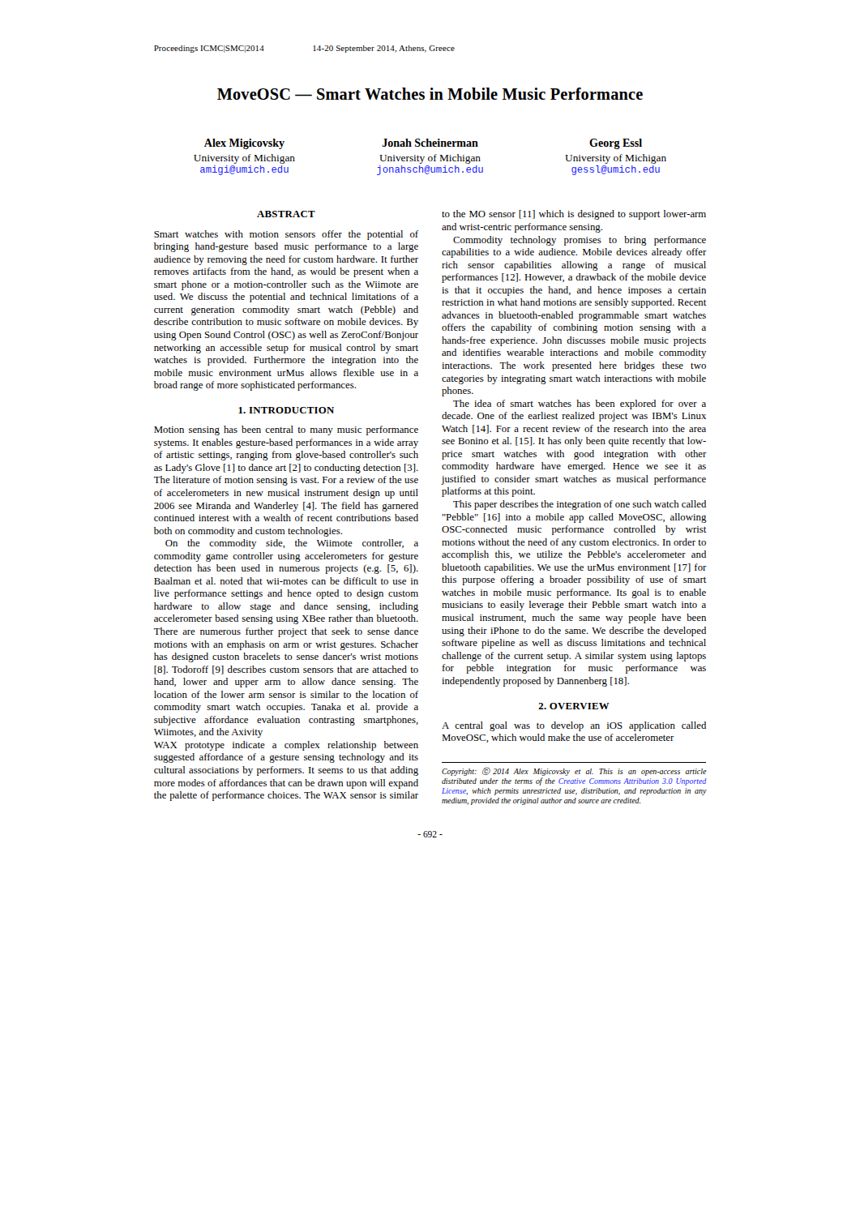Proceedings ICMC|SMC|2014 14-20 September 2014, Athens, Greece
MoveOSC — Smart Watches in Mobile Music Performance
| Alex Migicovsky University of Michigan amigi@umich.edu | Jonah Scheinerman University of Michigan jonahsch@umich.edu | Georg Essl University of Michigan gessl@umich.edu |
ABSTRACT
Smart watches with motion sensors offer the potential of bringing hand-gesture based music performance to a large audience by removing the need for custom hardware. It further removes artifacts from the hand, as would be present when a smart phone or a motion-controller such as the Wiimote are used. We discuss the potential and technical limitations of a current generation commodity smart watch (Pebble) and describe contribution to music software on mobile devices. By using Open Sound Control (OSC) as well as ZeroConf/Bonjour networking an accessible setup for musical control by smart watches is provided. Furthermore the integration into the mobile music environment urMus allows flexible use in a broad range of more sophisticated performances.
1. INTRODUCTION
Motion sensing has been central to many music performance systems. It enables gesture-based performances in a wide array of artistic settings, ranging from glove-based controller's such as Lady's Glove [1] to dance art [2] to conducting detection [3]. The literature of motion sensing is vast. For a review of the use of accelerometers in new musical instrument design up until 2006 see Miranda and Wanderley [4]. The field has garnered continued interest with a wealth of recent contributions based both on commodity and custom technologies.
On the commodity side, the Wiimote controller, a commodity game controller using accelerometers for gesture detection has been used in numerous projects (e.g. [5, 6]). Baalman et al. noted that wii-motes can be difficult to use in live performance settings and hence opted to design custom hardware to allow stage and dance sensing, including accelerometer based sensing using XBee rather than bluetooth. There are numerous further project that seek to sense dance motions with an emphasis on arm or wrist gestures. Schacher has designed custon bracelets to sense dancer's wrist motions [8]. Todoroff [9] describes custom sensors that are attached to hand, lower and upper arm to allow dance sensing. The location of the lower arm sensor is similar to the location of commodity smart watch occupies. Tanaka et al. provide a subjective affordance evaluation contrasting smartphones, Wiimotes, and the Axivity
WAX prototype indicate a complex relationship between suggested affordance of a gesture sensing technology and its cultural associations by performers. It seems to us that adding more modes of affordances that can be drawn upon will expand the palette of performance choices. The WAX sensor is similar to the MO sensor [11] which is designed to support lower-arm and wrist-centric performance sensing.
Commodity technology promises to bring performance capabilities to a wide audience. Mobile devices already offer rich sensor capabilities allowing a range of musical performances [12]. However, a drawback of the mobile device is that it occupies the hand, and hence imposes a certain restriction in what hand motions are sensibly supported. Recent advances in bluetooth-enabled programmable smart watches offers the capability of combining motion sensing with a hands-free experience. John discusses mobile music projects and identifies wearable interactions and mobile commodity interactions. The work presented here bridges these two categories by integrating smart watch interactions with mobile phones.
The idea of smart watches has been explored for over a decade. One of the earliest realized project was IBM's Linux Watch [14]. For a recent review of the research into the area see Bonino et al. [15]. It has only been quite recently that low-price smart watches with good integration with other commodity hardware have emerged. Hence we see it as justified to consider smart watches as musical performance platforms at this point.
This paper describes the integration of one such watch called "Pebble" [16] into a mobile app called MoveOSC, allowing OSC-connected music performance controlled by wrist motions without the need of any custom electronics. In order to accomplish this, we utilize the Pebble's accelerometer and bluetooth capabilities. We use the urMus environment [17] for this purpose offering a broader possibility of use of smart watches in mobile music performance. Its goal is to enable musicians to easily leverage their Pebble smart watch into a musical instrument, much the same way people have been using their iPhone to do the same. We describe the developed software pipeline as well as discuss limitations and technical challenge of the current setup. A similar system using laptops for pebble integration for music performance was independently proposed by Dannenberg [18].
2. OVERVIEW
A central goal was to develop an iOS application called MoveOSC, which would make the use of accelerometer
Copyright: ⓒ2014 Alex Migicovsky et al. This is an open-access article distributed under the terms of the Creative Commons Attribution 3.0 Unported License, which permits unrestricted use, distribution, and reproduction in any medium, provided the original author and source are credited.
- 692 -